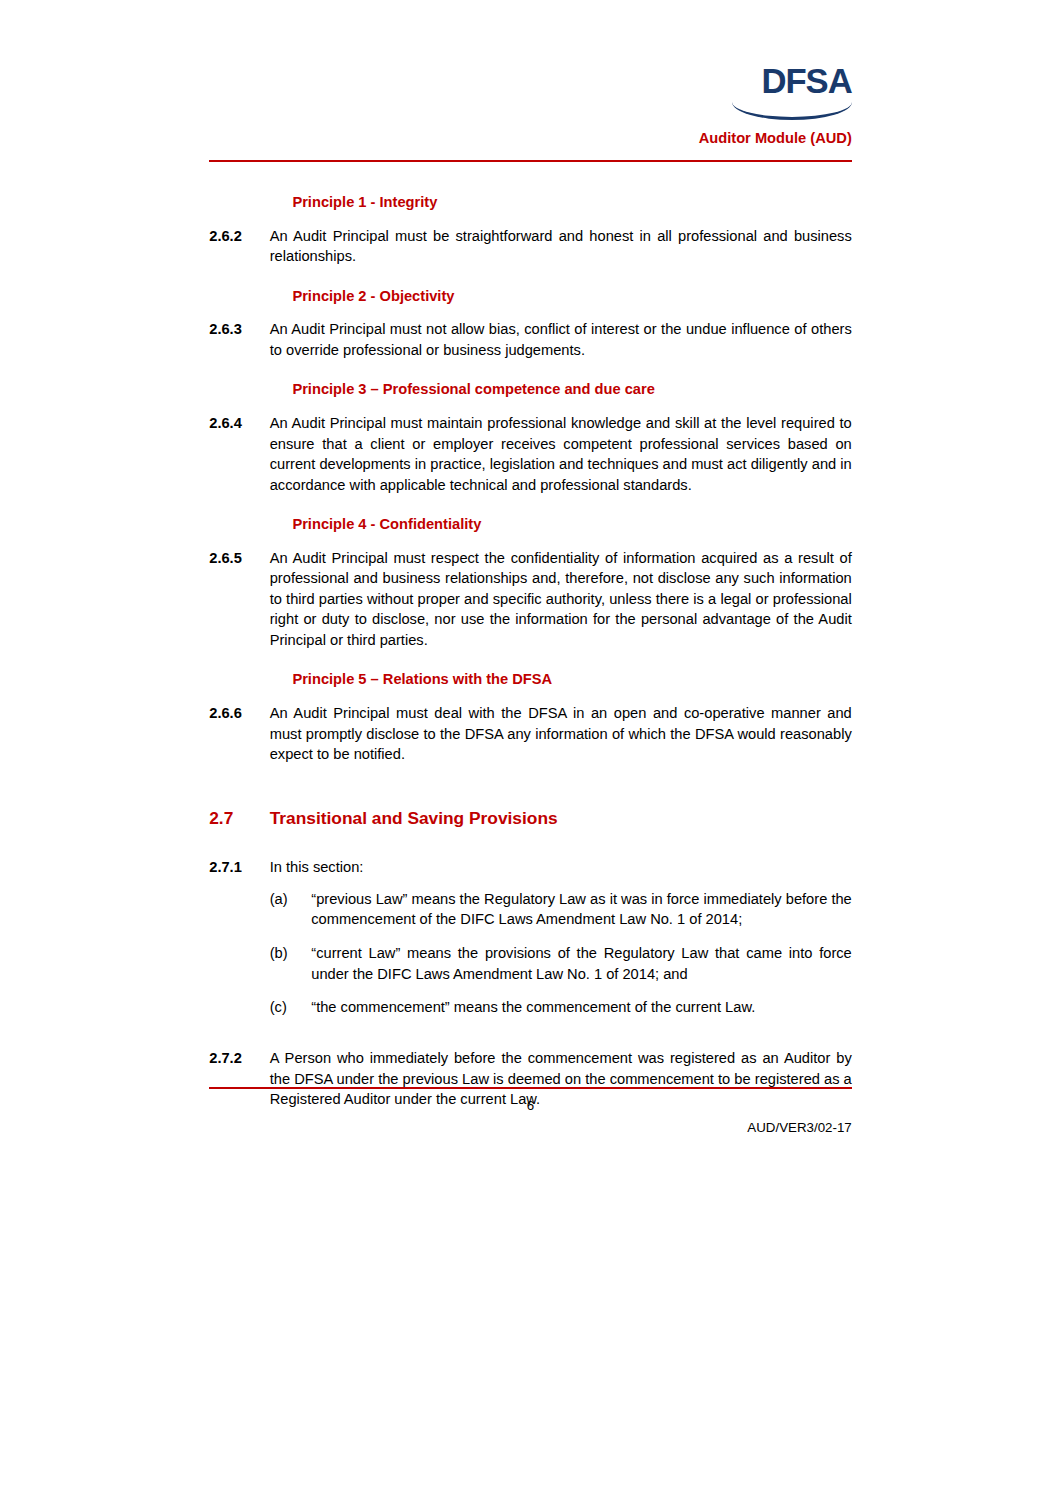DFSA
Auditor Module (AUD)
Principle 1 - Integrity
2.6.2
An Audit Principal must be straightforward and honest in all professional and business relationships.
Principle 2 - Objectivity
2.6.3
An Audit Principal must not allow bias, conflict of interest or the undue influence of others to override professional or business judgements.
Principle 3 – Professional competence and due care
2.6.4
An Audit Principal must maintain professional knowledge and skill at the level required to ensure that a client or employer receives competent professional services based on current developments in practice, legislation and techniques and must act diligently and in accordance with applicable technical and professional standards.
Principle 4 - Confidentiality
2.6.5
An Audit Principal must respect the confidentiality of information acquired as a result of professional and business relationships and, therefore, not disclose any such information to third parties without proper and specific authority, unless there is a legal or professional right or duty to disclose, nor use the information for the personal advantage of the Audit Principal or third parties.
Principle 5 – Relations with the DFSA
2.6.6
An Audit Principal must deal with the DFSA in an open and co-operative manner and must promptly disclose to the DFSA any information of which the DFSA would reasonably expect to be notified.
2.7
Transitional and Saving Provisions
2.7.1
In this section:
(a)
“previous Law” means the Regulatory Law as it was in force immediately before the commencement of the DIFC Laws Amendment Law No. 1 of 2014;
(b)
“current Law” means the provisions of the Regulatory Law that came into force under the DIFC Laws Amendment Law No. 1 of 2014; and
(c)
“the commencement” means the commencement of the current Law.
2.7.2
A Person who immediately before the commencement was registered as an Auditor by the DFSA under the previous Law is deemed on the commencement to be registered as a Registered Auditor under the current Law.
6
AUD/VER3/02-17